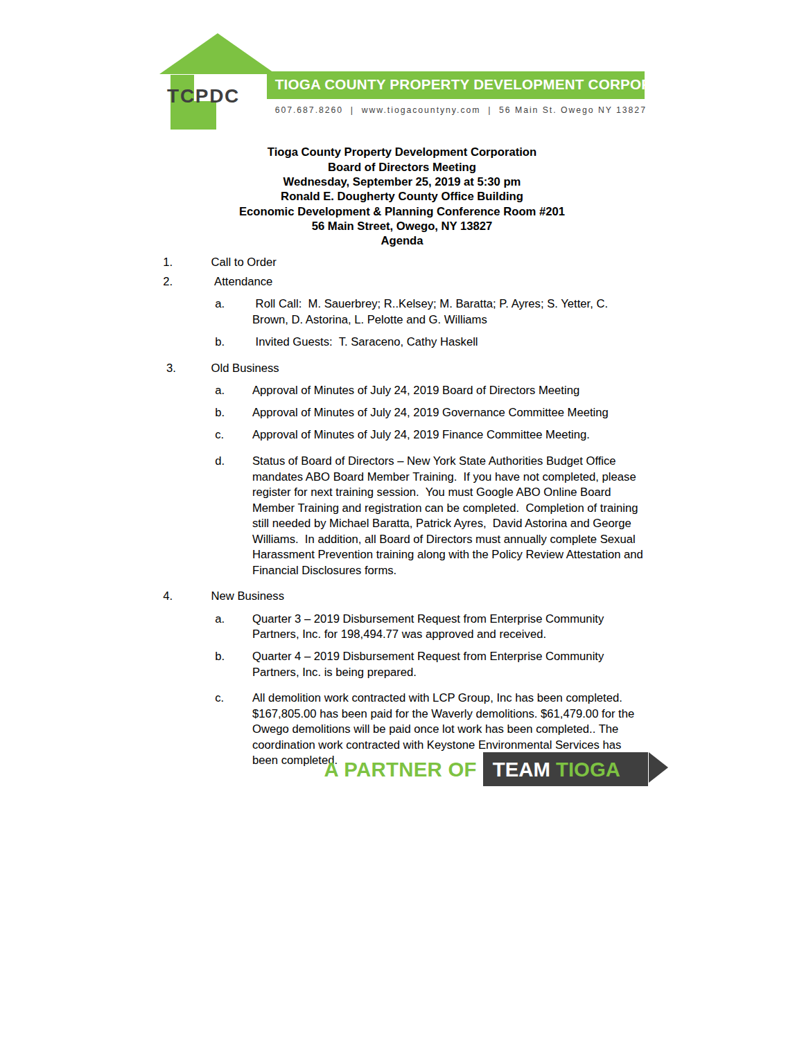TCPDC
TIOGA COUNTY PROPERTY DEVELOPMENT CORPORATION
607.687.8260 | www.tiogacountyny.com | 56 Main St. Owego NY 13827
Tioga County Property Development Corporation
Board of Directors Meeting
Wednesday, September 25, 2019 at 5:30 pm
Ronald E. Dougherty County Office Building
Economic Development & Planning Conference Room #201
56 Main Street, Owego, NY 13827
Agenda
1. Call to Order
2. Attendance
a. Roll Call: M. Sauerbrey; R..Kelsey; M. Baratta; P. Ayres; S. Yetter, C. Brown, D. Astorina, L. Pelotte and G. Williams
b. Invited Guests: T. Saraceno, Cathy Haskell
3. Old Business
a. Approval of Minutes of July 24, 2019 Board of Directors Meeting
b. Approval of Minutes of July 24, 2019 Governance Committee Meeting
c. Approval of Minutes of July 24, 2019 Finance Committee Meeting.
d. Status of Board of Directors – New York State Authorities Budget Office mandates ABO Board Member Training. If you have not completed, please register for next training session. You must Google ABO Online Board Member Training and registration can be completed. Completion of training still needed by Michael Baratta, Patrick Ayres, David Astorina and George Williams. In addition, all Board of Directors must annually complete Sexual Harassment Prevention training along with the Policy Review Attestation and Financial Disclosures forms.
4. New Business
a. Quarter 3 – 2019 Disbursement Request from Enterprise Community Partners, Inc. for 198,494.77 was approved and received.
b. Quarter 4 – 2019 Disbursement Request from Enterprise Community Partners, Inc. is being prepared.
c. All demolition work contracted with LCP Group, Inc has been completed. $167,805.00 has been paid for the Waverly demolitions. $61,479.00 for the Owego demolitions will be paid once lot work has been completed.. The coordination work contracted with Keystone Environmental Services has been completed.
A PARTNER OF
TEAM TIOGA